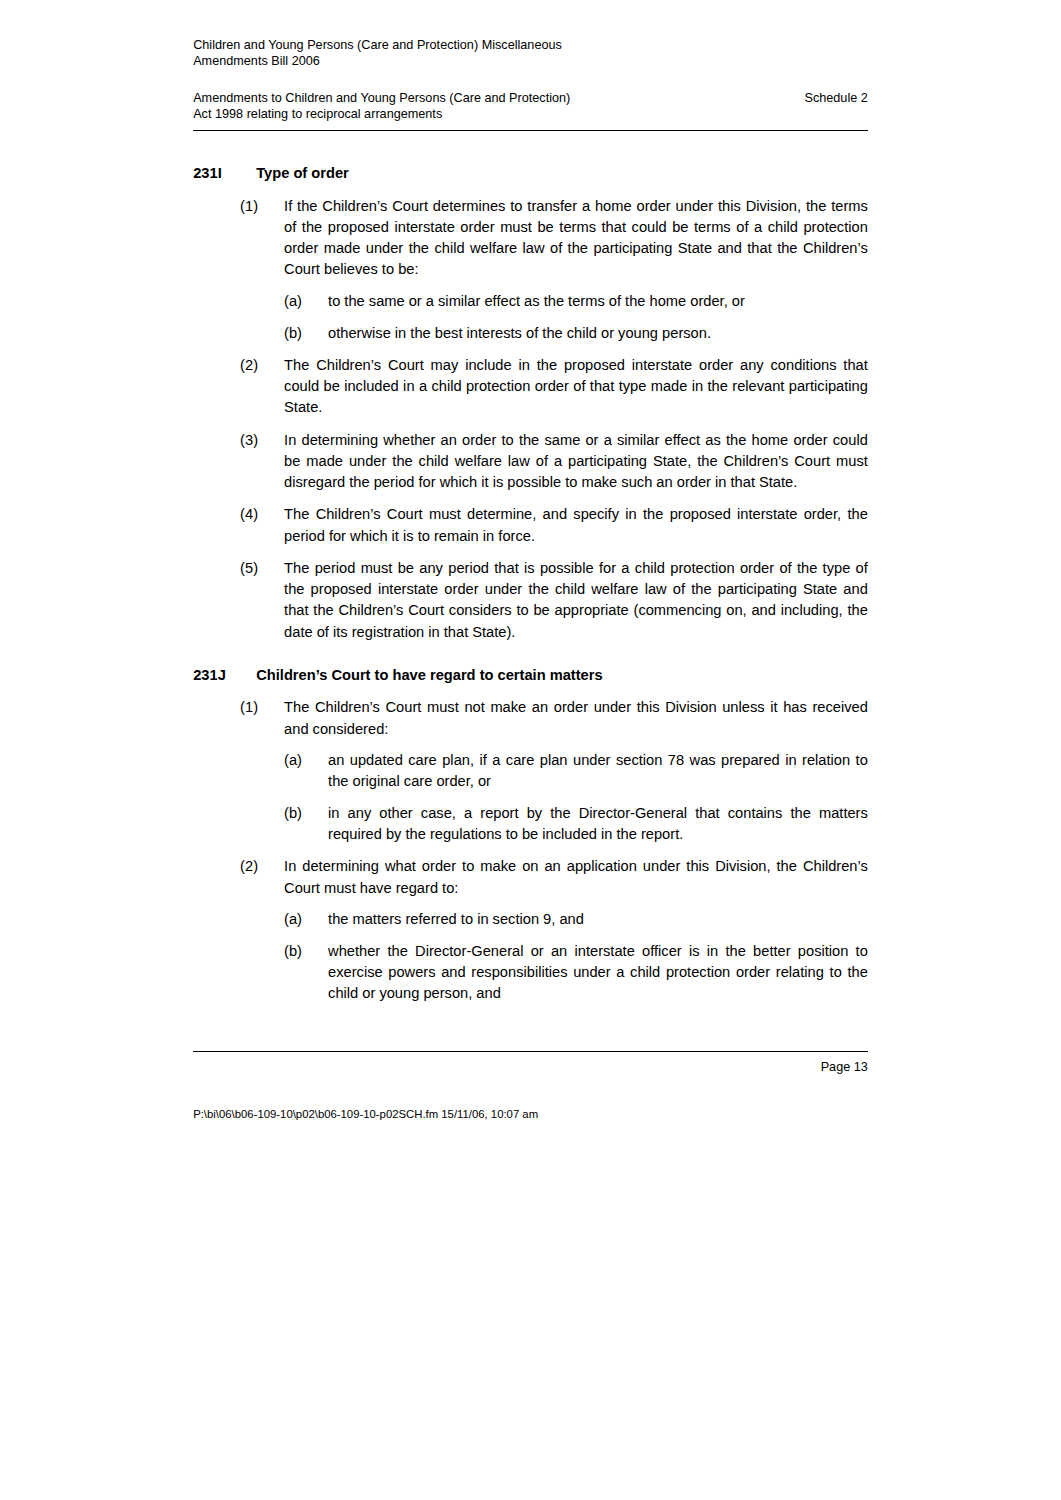Children and Young Persons (Care and Protection) Miscellaneous
Amendments Bill 2006
Amendments to Children and Young Persons (Care and Protection)
Act 1998 relating to reciprocal arrangements
Schedule 2
231I Type of order
(1)
If the Children’s Court determines to transfer a home order under this Division, the terms of the proposed interstate order must be terms that could be terms of a child protection order made under the child welfare law of the participating State and that the Children’s Court believes to be:
(a)
to the same or a similar effect as the terms of the home order, or
(b)
otherwise in the best interests of the child or young person.
(2)
The Children’s Court may include in the proposed interstate order any conditions that could be included in a child protection order of that type made in the relevant participating State.
(3)
In determining whether an order to the same or a similar effect as the home order could be made under the child welfare law of a participating State, the Children’s Court must disregard the period for which it is possible to make such an order in that State.
(4)
The Children’s Court must determine, and specify in the proposed interstate order, the period for which it is to remain in force.
(5)
The period must be any period that is possible for a child protection order of the type of the proposed interstate order under the child welfare law of the participating State and that the Children’s Court considers to be appropriate (commencing on, and including, the date of its registration in that State).
231J Children’s Court to have regard to certain matters
(1)
The Children’s Court must not make an order under this Division unless it has received and considered:
(a)
an updated care plan, if a care plan under section 78 was prepared in relation to the original care order, or
(b)
in any other case, a report by the Director-General that contains the matters required by the regulations to be included in the report.
(2)
In determining what order to make on an application under this Division, the Children’s Court must have regard to:
(a)
the matters referred to in section 9, and
(b)
whether the Director-General or an interstate officer is in the better position to exercise powers and responsibilities under a child protection order relating to the child or young person, and
Page 13
P:\bi\06\b06-109-10\p02\b06-109-10-p02SCH.fm 15/11/06, 10:07 am